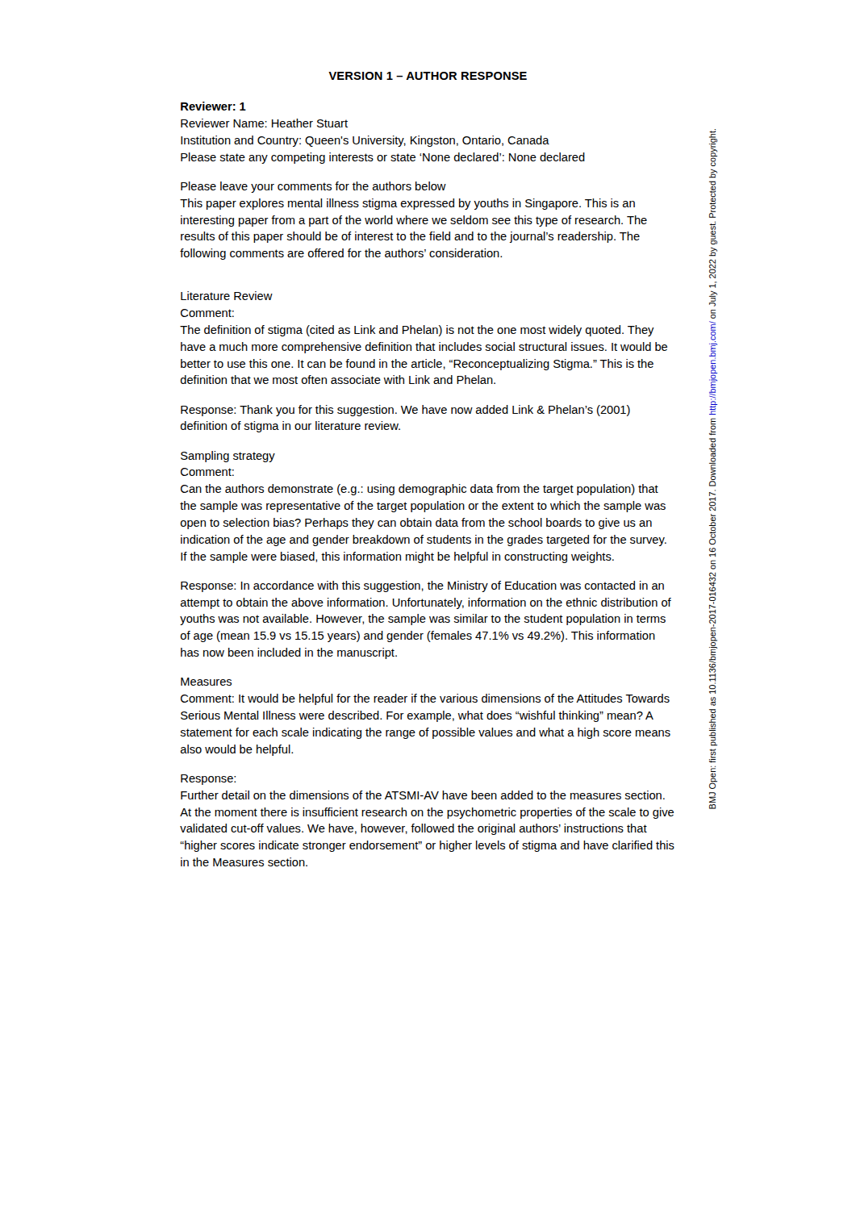BMJ Open: first published as 10.1136/bmjopen-2017-016432 on 16 October 2017. Downloaded from http://bmjopen.bmj.com/ on July 1, 2022 by guest. Protected by copyright.
VERSION 1 – AUTHOR RESPONSE
Reviewer: 1
Reviewer Name: Heather Stuart
Institution and Country: Queen's University, Kingston, Ontario, Canada
Please state any competing interests or state ‘None declared’: None declared
Please leave your comments for the authors below
This paper explores mental illness stigma expressed by youths in Singapore. This is an interesting paper from a part of the world where we seldom see this type of research. The results of this paper should be of interest to the field and to the journal’s readership. The following comments are offered for the authors’ consideration.
Literature Review
Comment:
The definition of stigma (cited as Link and Phelan) is not the one most widely quoted. They have a much more comprehensive definition that includes social structural issues. It would be better to use this one. It can be found in the article, “Reconceptualizing Stigma.” This is the definition that we most often associate with Link and Phelan.
Response: Thank you for this suggestion. We have now added Link & Phelan’s (2001) definition of stigma in our literature review.
Sampling strategy
Comment:
Can the authors demonstrate (e.g.: using demographic data from the target population) that the sample was representative of the target population or the extent to which the sample was open to selection bias? Perhaps they can obtain data from the school boards to give us an indication of the age and gender breakdown of students in the grades targeted for the survey. If the sample were biased, this information might be helpful in constructing weights.
Response: In accordance with this suggestion, the Ministry of Education was contacted in an attempt to obtain the above information. Unfortunately, information on the ethnic distribution of youths was not available. However, the sample was similar to the student population in terms of age (mean 15.9 vs 15.15 years) and gender (females 47.1% vs 49.2%). This information has now been included in the manuscript.
Measures
Comment: It would be helpful for the reader if the various dimensions of the Attitudes Towards Serious Mental Illness were described. For example, what does “wishful thinking” mean? A statement for each scale indicating the range of possible values and what a high score means also would be helpful.
Response:
Further detail on the dimensions of the ATSMI-AV have been added to the measures section. At the moment there is insufficient research on the psychometric properties of the scale to give validated cut-off values. We have, however, followed the original authors’ instructions that “higher scores indicate stronger endorsement” or higher levels of stigma and have clarified this in the Measures section.